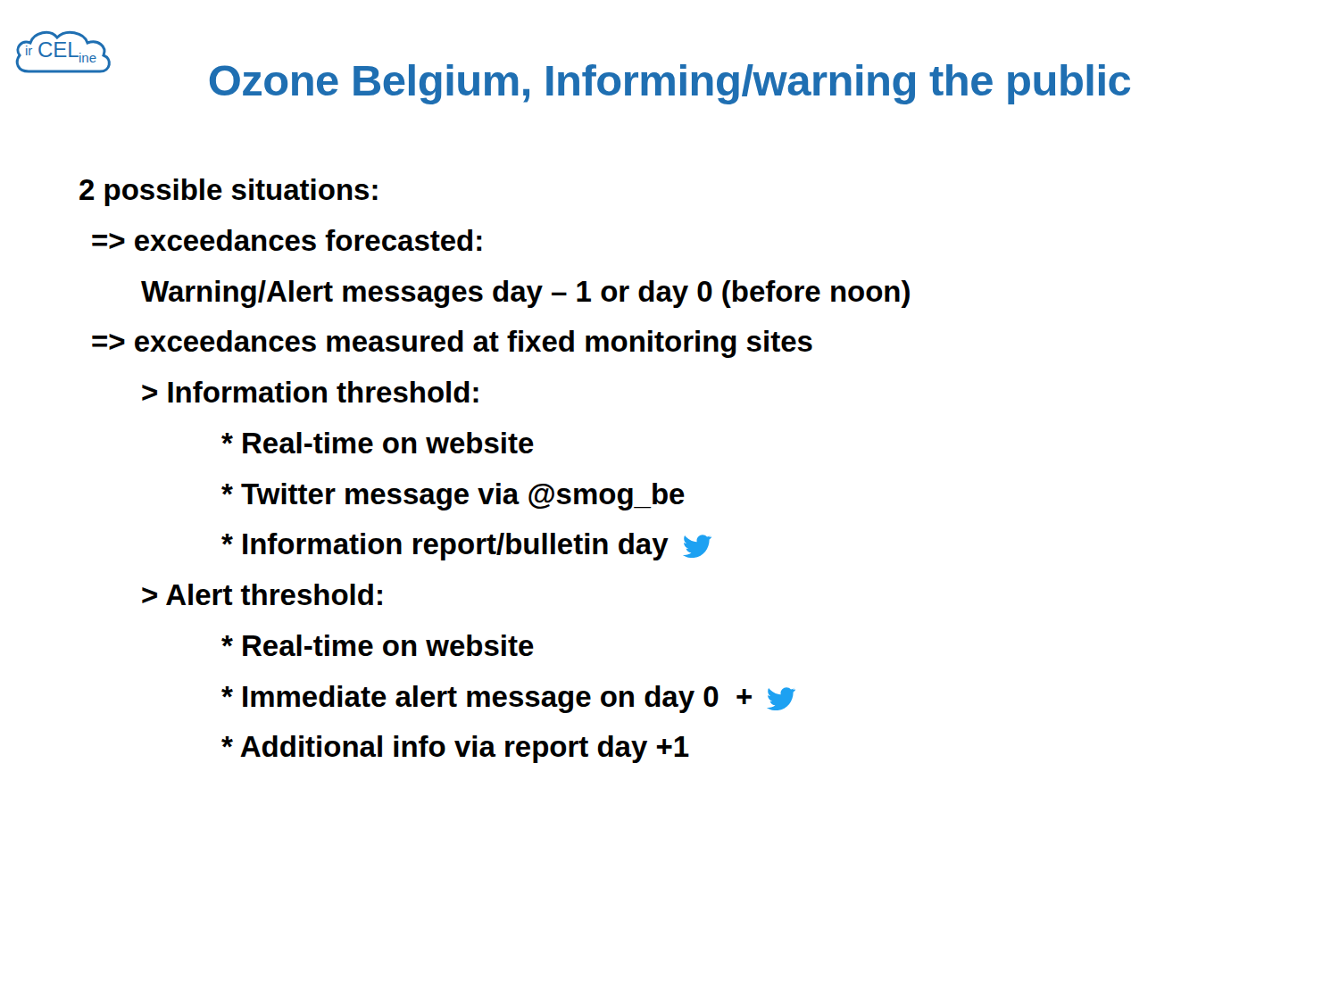ir CEL ine
Ozone Belgium, Informing/warning the public
2 possible situations:
=> exceedances forecasted:
Warning/Alert messages day – 1 or day 0 (before noon)
=> exceedances measured at fixed monitoring sites
> Information threshold:
* Real-time on website
* Twitter message via @smog_be
* Information report/bulletin day
> Alert threshold:
* Real-time on website
* Immediate alert message on day 0 +
* Additional info via report day +1